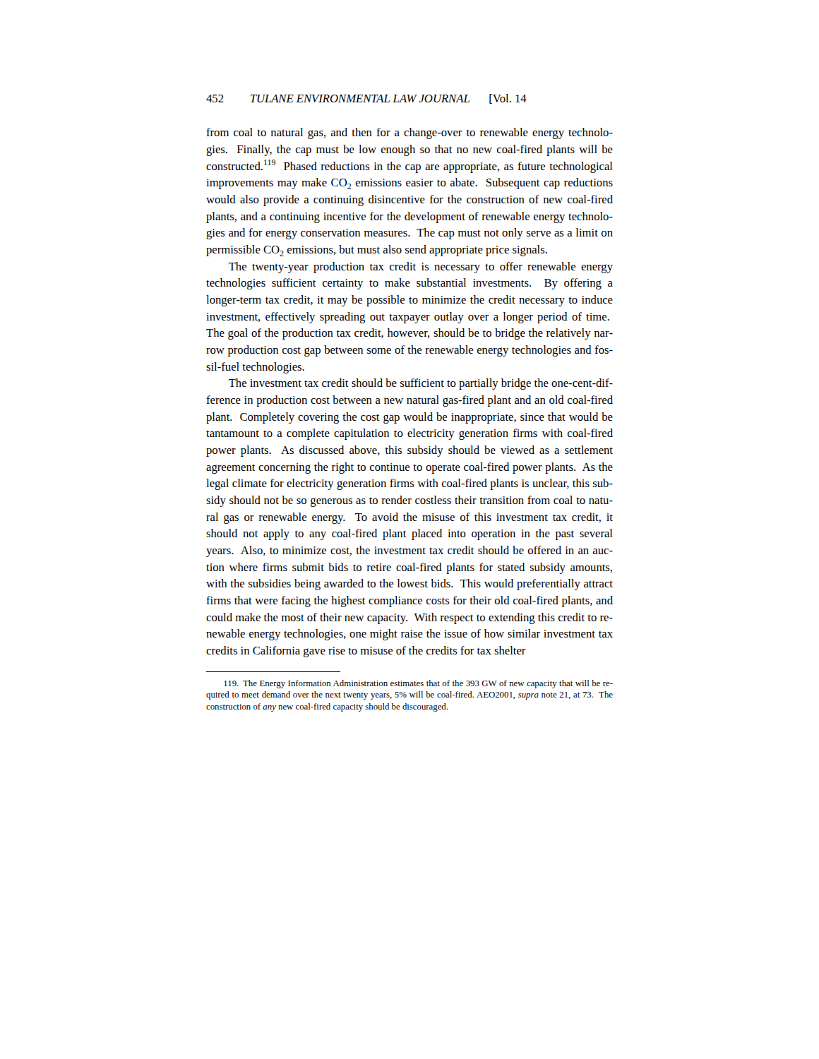452 TULANE ENVIRONMENTAL LAW JOURNAL[Vol. 14
from coal to natural gas, and then for a change-over to renewable energy technologies. Finally, the cap must be low enough so that no new coal-fired plants will be constructed.119 Phased reductions in the cap are appropriate, as future technological improvements may make CO2 emissions easier to abate. Subsequent cap reductions would also provide a continuing disincentive for the construction of new coal-fired plants, and a continuing incentive for the development of renewable energy technologies and for energy conservation measures. The cap must not only serve as a limit on permissible CO2 emissions, but must also send appropriate price signals.
The twenty-year production tax credit is necessary to offer renewable energy technologies sufficient certainty to make substantial investments. By offering a longer-term tax credit, it may be possible to minimize the credit necessary to induce investment, effectively spreading out taxpayer outlay over a longer period of time. The goal of the production tax credit, however, should be to bridge the relatively narrow production cost gap between some of the renewable energy technologies and fossil-fuel technologies.
The investment tax credit should be sufficient to partially bridge the one-cent-difference in production cost between a new natural gas-fired plant and an old coal-fired plant. Completely covering the cost gap would be inappropriate, since that would be tantamount to a complete capitulation to electricity generation firms with coal-fired power plants. As discussed above, this subsidy should be viewed as a settlement agreement concerning the right to continue to operate coal-fired power plants. As the legal climate for electricity generation firms with coal-fired plants is unclear, this subsidy should not be so generous as to render costless their transition from coal to natural gas or renewable energy. To avoid the misuse of this investment tax credit, it should not apply to any coal-fired plant placed into operation in the past several years. Also, to minimize cost, the investment tax credit should be offered in an auction where firms submit bids to retire coal-fired plants for stated subsidy amounts, with the subsidies being awarded to the lowest bids. This would preferentially attract firms that were facing the highest compliance costs for their old coal-fired plants, and could make the most of their new capacity. With respect to extending this credit to renewable energy technologies, one might raise the issue of how similar investment tax credits in California gave rise to misuse of the credits for tax shelter
119. The Energy Information Administration estimates that of the 393 GW of new capacity that will be required to meet demand over the next twenty years, 5% will be coal-fired. AEO2001, supra note 21, at 73. The construction of any new coal-fired capacity should be discouraged.